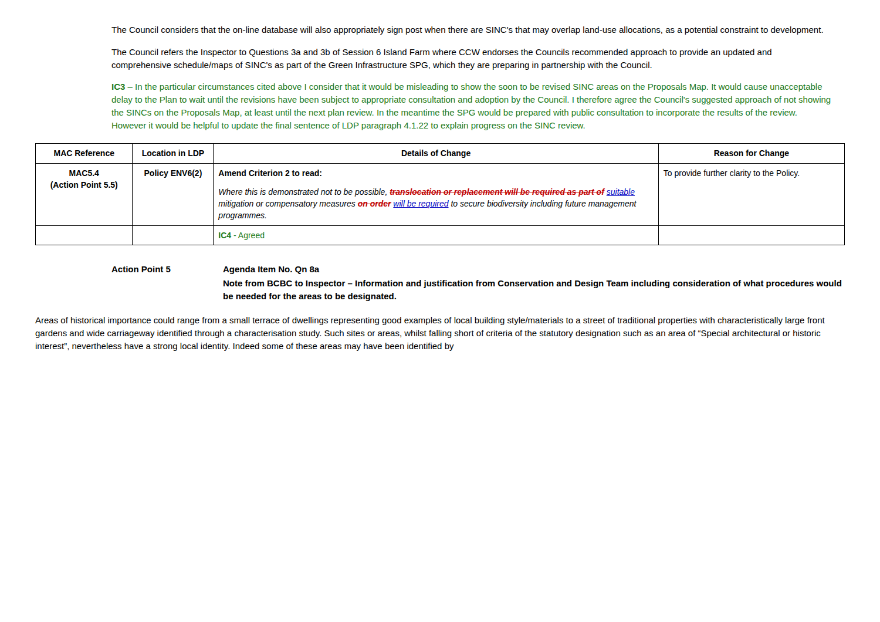The Council considers that the on-line database will also appropriately sign post when there are SINC's that may overlap land-use allocations, as a potential constraint to development.
The Council refers the Inspector to Questions 3a and 3b of Session 6 Island Farm where CCW endorses the Councils recommended approach to provide an updated and comprehensive schedule/maps of SINC's as part of the Green Infrastructure SPG, which they are preparing in partnership with the Council.
IC3 – In the particular circumstances cited above I consider that it would be misleading to show the soon to be revised SINC areas on the Proposals Map. It would cause unacceptable delay to the Plan to wait until the revisions have been subject to appropriate consultation and adoption by the Council. I therefore agree the Council's suggested approach of not showing the SINCs on the Proposals Map, at least until the next plan review. In the meantime the SPG would be prepared with public consultation to incorporate the results of the review. However it would be helpful to update the final sentence of LDP paragraph 4.1.22 to explain progress on the SINC review.
| MAC Reference | Location in LDP | Details of Change | Reason for Change |
| --- | --- | --- | --- |
| MAC5.4 (Action Point 5.5) | Policy ENV6(2) | Amend Criterion 2 to read: Where this is demonstrated not to be possible, translocation or replacement will be required as part of suitable mitigation or compensatory measures on order will be required to secure biodiversity including future management programmes. | To provide further clarity to the Policy. |
| | | IC4 - Agreed | |
Action Point 5
Agenda Item No. Qn 8a
Note from BCBC to Inspector – Information and justification from Conservation and Design Team including consideration of what procedures would be needed for the areas to be designated.
Areas of historical importance could range from a small terrace of dwellings representing good examples of local building style/materials to a street of traditional properties with characteristically large front gardens and wide carriageway identified through a characterisation study. Such sites or areas, whilst falling short of criteria of the statutory designation such as an area of “Special architectural or historic interest”, nevertheless have a strong local identity. Indeed some of these areas may have been identified by